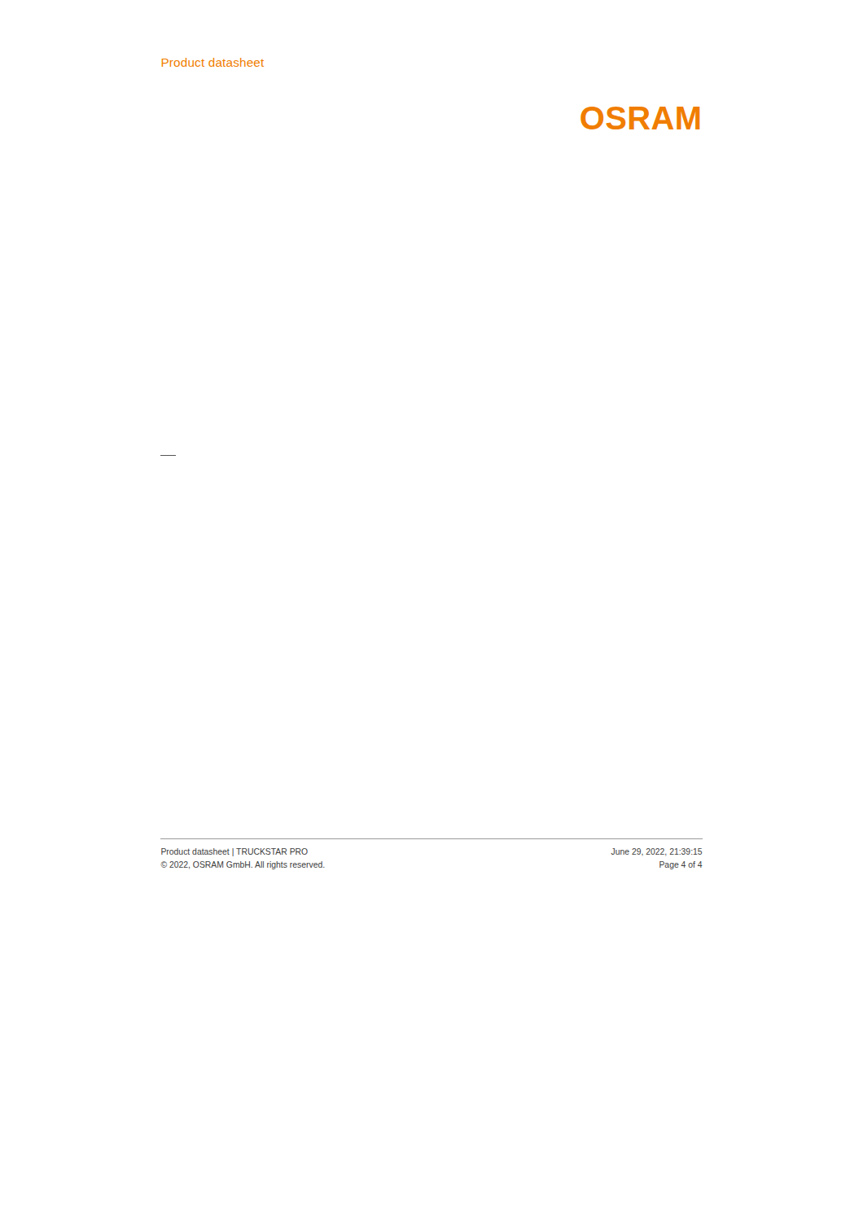Product datasheet
OSRAM
Product datasheet | TRUCKSTAR PRO
June 29, 2022, 21:39:15
© 2022, OSRAM GmbH. All rights reserved.
Page 4 of 4